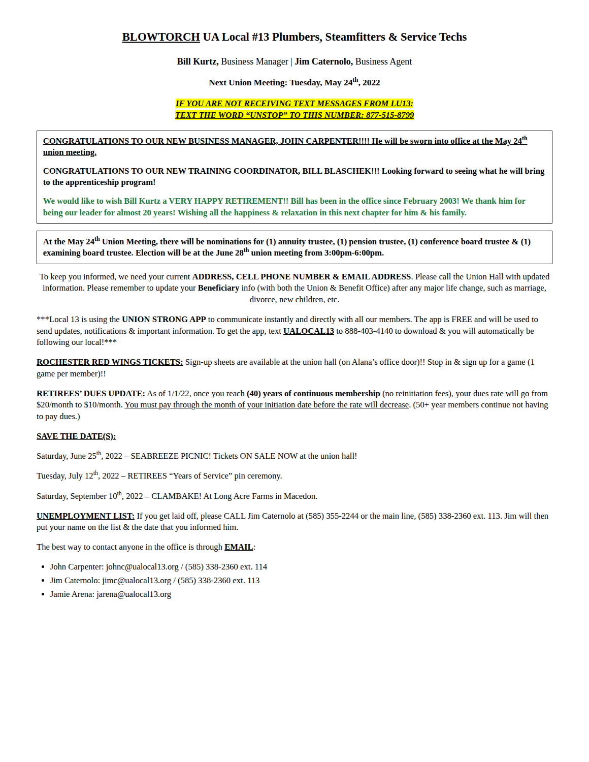BLOWTORCH UA Local #13 Plumbers, Steamfitters & Service Techs
Bill Kurtz, Business Manager | Jim Caternolo, Business Agent
Next Union Meeting: Tuesday, May 24th, 2022
IF YOU ARE NOT RECEIVING TEXT MESSAGES FROM LU13:
TEXT THE WORD “UNSTOP” TO THIS NUMBER: 877-515-8799
CONGRATULATIONS TO OUR NEW BUSINESS MANAGER, JOHN CARPENTER!!!! He will be sworn into office at the May 24th union meeting.
CONGRATULATIONS TO OUR NEW TRAINING COORDINATOR, BILL BLASCHEK!!! Looking forward to seeing what he will bring to the apprenticeship program!
We would like to wish Bill Kurtz a VERY HAPPY RETIREMENT!! Bill has been in the office since February 2003! We thank him for being our leader for almost 20 years! Wishing all the happiness & relaxation in this next chapter for him & his family.
At the May 24th Union Meeting, there will be nominations for (1) annuity trustee, (1) pension trustee, (1) conference board trustee & (1) examining board trustee. Election will be at the June 28th union meeting from 3:00pm-6:00pm.
To keep you informed, we need your current ADDRESS, CELL PHONE NUMBER & EMAIL ADDRESS. Please call the Union Hall with updated information. Please remember to update your Beneficiary info (with both the Union & Benefit Office) after any major life change, such as marriage, divorce, new children, etc.
***Local 13 is using the UNION STRONG APP to communicate instantly and directly with all our members. The app is FREE and will be used to send updates, notifications & important information. To get the app, text UALOCAL13 to 888-403-4140 to download & you will automatically be following our local!***
ROCHESTER RED WINGS TICKETS: Sign-up sheets are available at the union hall (on Alana’s office door)!! Stop in & sign up for a game (1 game per member)!!
RETIREES’ DUES UPDATE: As of 1/1/22, once you reach (40) years of continuous membership (no reinitiation fees), your dues rate will go from $20/month to $10/month. You must pay through the month of your initiation date before the rate will decrease. (50+ year members continue not having to pay dues.)
SAVE THE DATE(S):
Saturday, June 25th, 2022 – SEABREEZE PICNIC! Tickets ON SALE NOW at the union hall!
Tuesday, July 12th, 2022 – RETIREES “Years of Service” pin ceremony.
Saturday, September 10th, 2022 – CLAMBAKE! At Long Acre Farms in Macedon.
UNEMPLOYMENT LIST: If you get laid off, please CALL Jim Caternolo at (585) 355-2244 or the main line, (585) 338-2360 ext. 113. Jim will then put your name on the list & the date that you informed him.
The best way to contact anyone in the office is through EMAIL:
John Carpenter: johnc@ualocal13.org / (585) 338-2360 ext. 114
Jim Caternolo: jimc@ualocal13.org / (585) 338-2360 ext. 113
Jamie Arena: jarena@ualocal13.org